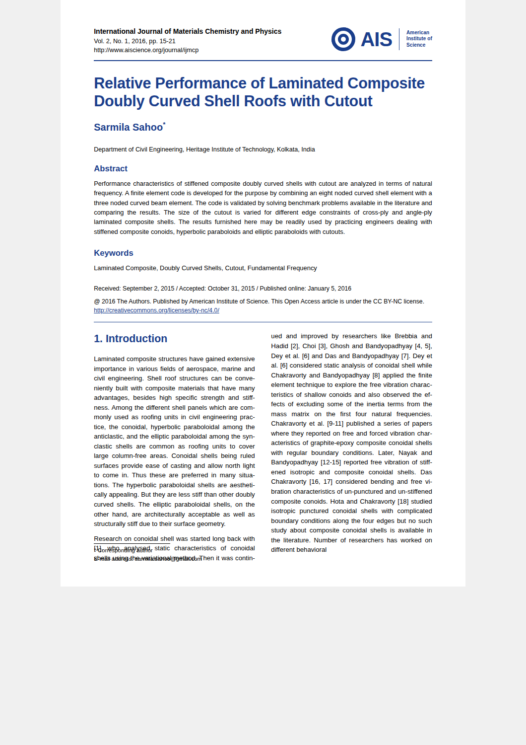International Journal of Materials Chemistry and Physics
Vol. 2, No. 1, 2016, pp. 15-21
http://www.aiscience.org/journal/ijmcp
AIS
American
Institute of
Science
Relative Performance of Laminated Composite Doubly Curved Shell Roofs with Cutout
Sarmila Sahoo*
Department of Civil Engineering, Heritage Institute of Technology, Kolkata, India
Abstract
Performance characteristics of stiffened composite doubly curved shells with cutout are analyzed in terms of natural frequency. A finite element code is developed for the purpose by combining an eight noded curved shell element with a three noded curved beam element. The code is validated by solving benchmark problems available in the literature and comparing the results. The size of the cutout is varied for different edge constraints of cross-ply and angle-ply laminated composite shells. The results furnished here may be readily used by practicing engineers dealing with stiffened composite conoids, hyperbolic paraboloids and elliptic paraboloids with cutouts.
Keywords
Laminated Composite, Doubly Curved Shells, Cutout, Fundamental Frequency
Received: September 2, 2015 / Accepted: October 31, 2015 / Published online: January 5, 2016
@ 2016 The Authors. Published by American Institute of Science. This Open Access article is under the CC BY-NC license.
http://creativecommons.org/licenses/by-nc/4.0/
1. Introduction
Laminated composite structures have gained extensive importance in various fields of aerospace, marine and civil engineering. Shell roof structures can be conveniently built with composite materials that have many advantages, besides high specific strength and stiffness. Among the different shell panels which are commonly used as roofing units in civil engineering practice, the conoidal, hyperbolic paraboloidal among the anticlastic, and the elliptic paraboloidal among the synclastic shells are common as roofing units to cover large column-free areas. Conoidal shells being ruled surfaces provide ease of casting and allow north light to come in. Thus these are preferred in many situations. The hyperbolic paraboloidal shells are aesthetically appealing. But they are less stiff than other doubly curved shells. The elliptic paraboloidal shells, on the other hand, are architecturally acceptable as well as structurally stiff due to their surface geometry.
Research on conoidal shell was started long back with [1], who analysed static characteristics of conoidal shells using the variational method. Then it was continued and improved by researchers like Brebbia and Hadid [2], Choi [3], Ghosh and Bandyopadhyay [4, 5], Dey et al. [6] and Das and Bandyopadhyay [7]. Dey et al. [6] considered static analysis of conoidal shell while Chakravorty and Bandyopadhyay [8] applied the finite element technique to explore the free vibration characteristics of shallow conoids and also observed the effects of excluding some of the inertia terms from the mass matrix on the first four natural frequencies. Chakravorty et al. [9-11] published a series of papers where they reported on free and forced vibration characteristics of graphite-epoxy composite conoidal shells with regular boundary conditions. Later, Nayak and Bandyopadhyay [12-15] reported free vibration of stiffened isotropic and composite conoidal shells. Das Chakravorty [16, 17] considered bending and free vibration characteristics of un-punctured and un-stiffened composite conoids. Hota and Chakravorty [18] studied isotropic punctured conoidal shells with complicated boundary conditions along the four edges but no such study about composite conoidal shells is available in the literature. Number of researchers has worked on different behavioral
* Corresponding author
E-mail address: sarmila.sahoo@gmail.com